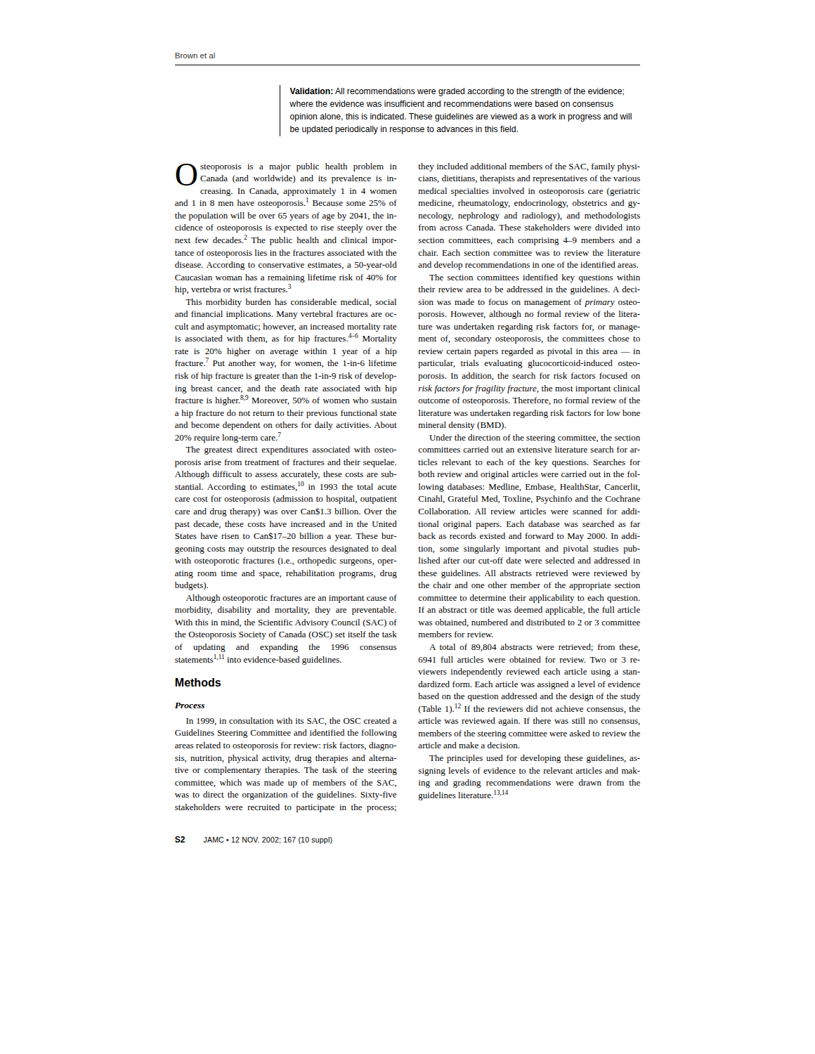Brown et al
Validation: All recommendations were graded according to the strength of the evidence; where the evidence was insufficient and recommendations were based on consensus opinion alone, this is indicated. These guidelines are viewed as a work in progress and will be updated periodically in response to advances in this field.
Osteoporosis is a major public health problem in Canada (and worldwide) and its prevalence is increasing. In Canada, approximately 1 in 4 women and 1 in 8 men have osteoporosis.1 Because some 25% of the population will be over 65 years of age by 2041, the incidence of osteoporosis is expected to rise steeply over the next few decades.2 The public health and clinical importance of osteoporosis lies in the fractures associated with the disease. According to conservative estimates, a 50-year-old Caucasian woman has a remaining lifetime risk of 40% for hip, vertebra or wrist fractures.3
This morbidity burden has considerable medical, social and financial implications. Many vertebral fractures are occult and asymptomatic; however, an increased mortality rate is associated with them, as for hip fractures.4–6 Mortality rate is 20% higher on average within 1 year of a hip fracture.7 Put another way, for women, the 1-in-6 lifetime risk of hip fracture is greater than the 1-in-9 risk of developing breast cancer, and the death rate associated with hip fracture is higher.8,9 Moreover, 50% of women who sustain a hip fracture do not return to their previous functional state and become dependent on others for daily activities. About 20% require long-term care.7
The greatest direct expenditures associated with osteoporosis arise from treatment of fractures and their sequelae. Although difficult to assess accurately, these costs are substantial. According to estimates,10 in 1993 the total acute care cost for osteoporosis (admission to hospital, outpatient care and drug therapy) was over Can$1.3 billion. Over the past decade, these costs have increased and in the United States have risen to Can$17–20 billion a year. These burgeoning costs may outstrip the resources designated to deal with osteoporotic fractures (i.e., orthopedic surgeons, operating room time and space, rehabilitation programs, drug budgets).
Although osteoporotic fractures are an important cause of morbidity, disability and mortality, they are preventable. With this in mind, the Scientific Advisory Council (SAC) of the Osteoporosis Society of Canada (OSC) set itself the task of updating and expanding the 1996 consensus statements1,11 into evidence-based guidelines.
Methods
Process
In 1999, in consultation with its SAC, the OSC created a Guidelines Steering Committee and identified the following areas related to osteoporosis for review: risk factors, diagnosis, nutrition, physical activity, drug therapies and alternative or complementary therapies. The task of the steering committee, which was made up of members of the SAC, was to direct the organization of the guidelines. Sixty-five stakeholders were recruited to participate in the process; they included additional members of the SAC, family physicians, dietitians, therapists and representatives of the various medical specialties involved in osteoporosis care (geriatric medicine, rheumatology, endocrinology, obstetrics and gynecology, nephrology and radiology), and methodologists from across Canada. These stakeholders were divided into section committees, each comprising 4–9 members and a chair. Each section committee was to review the literature and develop recommendations in one of the identified areas.
The section committees identified key questions within their review area to be addressed in the guidelines. A decision was made to focus on management of primary osteoporosis. However, although no formal review of the literature was undertaken regarding risk factors for, or management of, secondary osteoporosis, the committees chose to review certain papers regarded as pivotal in this area — in particular, trials evaluating glucocorticoid-induced osteoporosis. In addition, the search for risk factors focused on risk factors for fragility fracture, the most important clinical outcome of osteoporosis. Therefore, no formal review of the literature was undertaken regarding risk factors for low bone mineral density (BMD).
Under the direction of the steering committee, the section committees carried out an extensive literature search for articles relevant to each of the key questions. Searches for both review and original articles were carried out in the following databases: Medline, Embase, HealthStar, Cancerlit, Cinahl, Grateful Med, Toxline, Psychinfo and the Cochrane Collaboration. All review articles were scanned for additional original papers. Each database was searched as far back as records existed and forward to May 2000. In addition, some singularly important and pivotal studies published after our cut-off date were selected and addressed in these guidelines. All abstracts retrieved were reviewed by the chair and one other member of the appropriate section committee to determine their applicability to each question. If an abstract or title was deemed applicable, the full article was obtained, numbered and distributed to 2 or 3 committee members for review.
A total of 89,804 abstracts were retrieved; from these, 6941 full articles were obtained for review. Two or 3 reviewers independently reviewed each article using a standardized form. Each article was assigned a level of evidence based on the question addressed and the design of the study (Table 1).12 If the reviewers did not achieve consensus, the article was reviewed again. If there was still no consensus, members of the steering committee were asked to review the article and make a decision.
The principles used for developing these guidelines, assigning levels of evidence to the relevant articles and making and grading recommendations were drawn from the guidelines literature.13,14
S2 JAMC • 12 NOV. 2002; 167 (10 suppl)